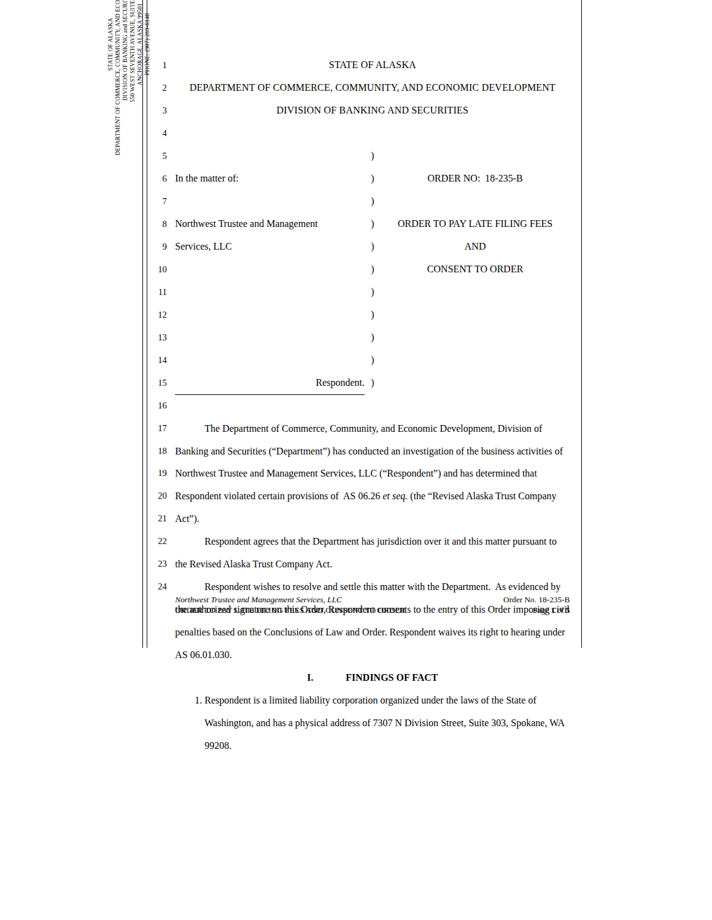STATE OF ALASKA
DEPARTMENT OF COMMERCE, COMMUNITY, AND ECONOMIC DEVELOPMENT
DIVISION OF BANKING and SECURITIES
550 WEST SEVENTH AVENUE, SUITE 1850
ANCHORAGE, ALASKA 99501
PHONE: (907) 269-8140
1
2
3
4
5
6
7
8
9
10
11
12
13
14
15
16
17
18
19
20
21
22
23
24
STATE OF ALASKA
DEPARTMENT OF COMMERCE, COMMUNITY, AND ECONOMIC DEVELOPMENT
DIVISION OF BANKING AND SECURITIES
| | ) | |
| In the matter of: | ) | ORDER NO: 18-235-B |
| | ) | |
| Northwest Trustee and Management | ) | ORDER TO PAY LATE FILING FEES |
| Services, LLC | ) | AND |
| | ) | CONSENT TO ORDER |
| | ) | |
| | ) | |
| | ) | |
| | ) | |
| Respondent. | ) | |
The Department of Commerce, Community, and Economic Development, Division of Banking and Securities (“Department”) has conducted an investigation of the business activities of Northwest Trustee and Management Services, LLC (“Respondent”) and has determined that Respondent violated certain provisions of AS 06.26 et seq. (the “Revised Alaska Trust Company Act”).
Respondent agrees that the Department has jurisdiction over it and this matter pursuant to the Revised Alaska Trust Company Act.
Respondent wishes to resolve and settle this matter with the Department. As evidenced by the authorized signature on this Order, Respondent consents to the entry of this Order imposing civil penalties based on the Conclusions of Law and Order. Respondent waives its right to hearing under AS 06.01.030.
I. FINDINGS OF FACT
Respondent is a limited liability corporation organized under the laws of the State of Washington, and has a physical address of 7307 N Division Street, Suite 303, Spokane, WA 99208.
Northwest Trustee and Management Services, LLC
Order No. 18-235-B
ORDER TO PAY LATE FILING FEES AND CONSENT TO ORDER
Page 1 of 5